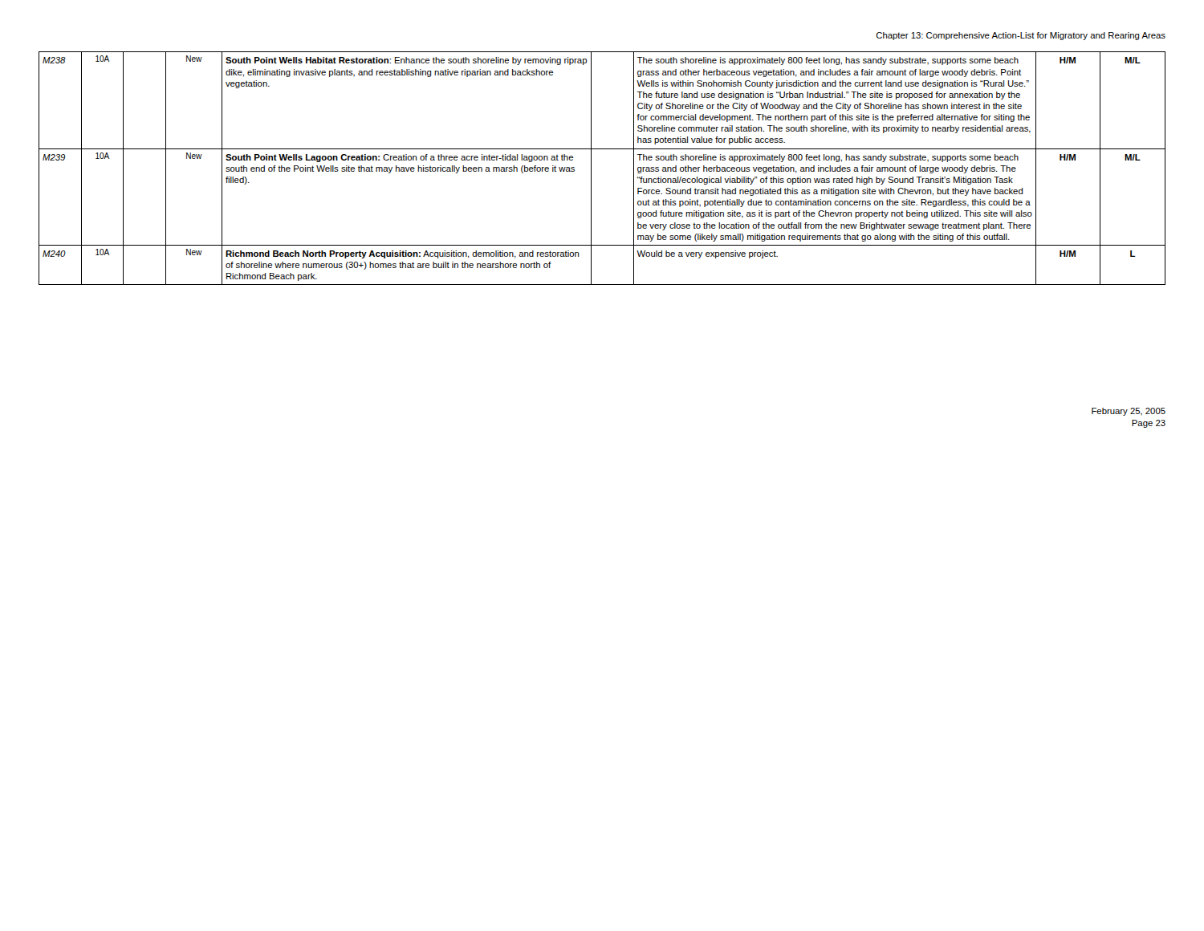Chapter 13: Comprehensive Action-List for Migratory and Rearing Areas
| M238 | 10A | | New | South Point Wells Habitat Restoration : Enhance the south shoreline by removing riprap dike, eliminating invasive plants, and reestablishing native riparian and backshore vegetation. | | The south shoreline is approximately 800 feet long, has sandy substrate, supports some beach grass and other herbaceous vegetation, and includes a fair amount of large woody debris. Point Wells is within Snohomish County jurisdiction and the current land use designation is “Rural Use.” The future land use designation is “Urban Industrial.” The site is proposed for annexation by the City of Shoreline or the City of Woodway and the City of Shoreline has shown interest in the site for commercial development. The northern part of this site is the preferred alternative for siting the Shoreline commuter rail station. The south shoreline, with its proximity to nearby residential areas, has potential value for public access. | H/M | M/L |
| M239 | 10A | | New | South Point Wells Lagoon Creation: Creation of a three acre inter-tidal lagoon at the south end of the Point Wells site that may have historically been a marsh (before it was filled). | | The south shoreline is approximately 800 feet long, has sandy substrate, supports some beach grass and other herbaceous vegetation, and includes a fair amount of large woody debris. The “functional/ecological viability” of this option was rated high by Sound Transit’s Mitigation Task Force. Sound transit had negotiated this as a mitigation site with Chevron, but they have backed out at this point, potentially due to contamination concerns on the site. Regardless, this could be a good future mitigation site, as it is part of the Chevron property not being utilized. This site will also be very close to the location of the outfall from the new Brightwater sewage treatment plant. There may be some (likely small) mitigation requirements that go along with the siting of this outfall. | H/M | M/L |
| M240 | 10A | | New | Richmond Beach North Property Acquisition: Acquisition, demolition, and restoration of shoreline where numerous (30+) homes that are built in the nearshore north of Richmond Beach park. | | Would be a very expensive project. | H/M | L |
February 25, 2005
Page 23